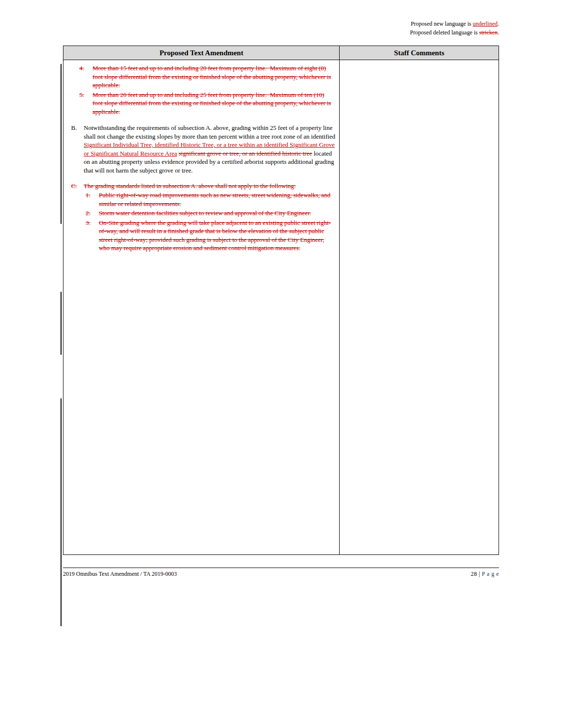Proposed new language is underlined.
Proposed deleted language is stricken.
| Proposed Text Amendment | Staff Comments |
| --- | --- |
| 4. More than 15 feet and up to and including 20 feet from property line. Maximum of eight (8) foot slope differential from the existing or finished slope of the abutting property, whichever is applicable. 5. More than 20 feet and up to and including 25 feet from property line. Maximum of ten (10) foot slope differential from the existing or finished slope of the abutting property, whichever is applicable. B. Notwithstanding the requirements of subsection A. above, grading within 25 feet of a property line shall not change the existing slopes by more than ten percent within a tree root zone of an identified Significant Individual Tree, identified Historic Tree, or a tree within an identified Significant Grove or Significant Natural Resource Area significant grove or tree, or an identified historic tree located on an abutting property unless evidence provided by a certified arborist supports additional grading that will not harm the subject grove or tree. C. The grading standards listed in subsection A. above shall not apply to the following: 1. Public right-of-way road improvements such as new streets, street widening, sidewalks, and similar or related improvements. 2. Storm water detention facilities subject to review and approval of the City Engineer. 3. On-Site grading where the grading will take place adjacent to an existing public street right-of-way, and will result in a finished grade that is below the elevation of the subject public street right-of-way; provided such grading is subject to the approval of the City Engineer, who may require appropriate erosion and sediment control mitigation measures. | |
2019 Omnibus Text Amendment / TA 2019-0003
28 | P a g e